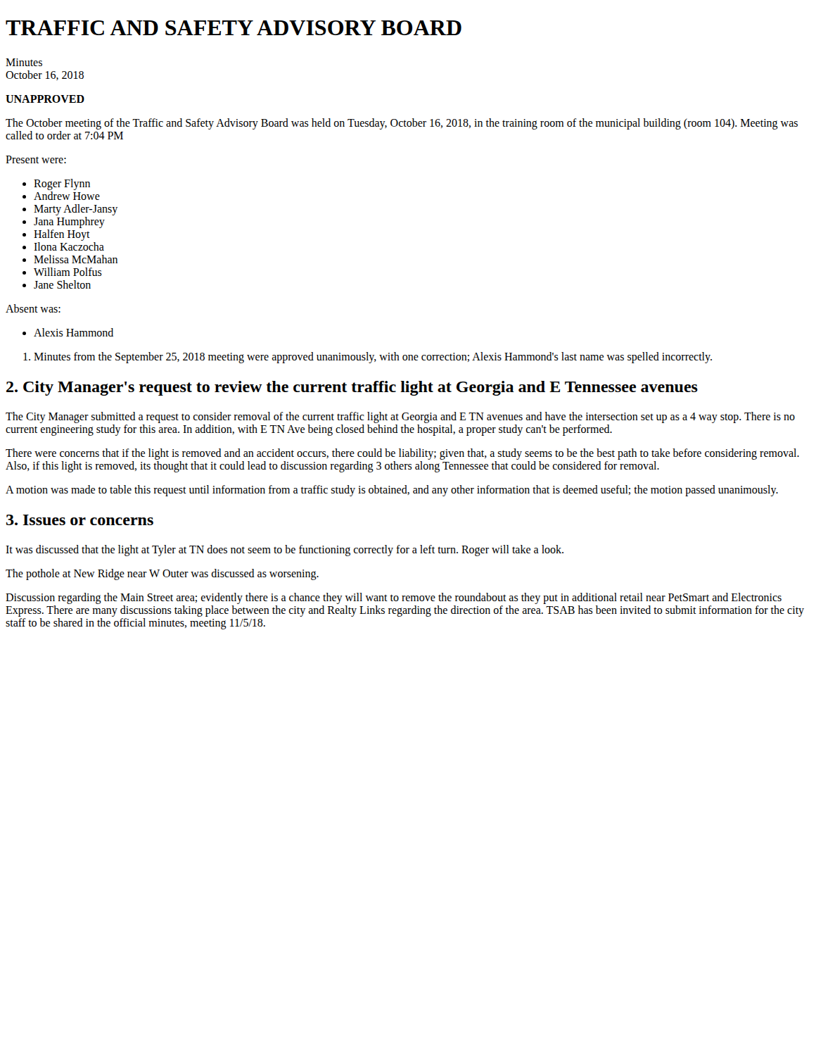TRAFFIC AND SAFETY ADVISORY BOARD
Minutes
October 16, 2018
UNAPPROVED
The October meeting of the Traffic and Safety Advisory Board was held on Tuesday, October 16, 2018, in the training room of the municipal building (room 104). Meeting was called to order at 7:04 PM
Present were:
Roger Flynn
Andrew Howe
Marty Adler-Jansy
Jana Humphrey
Halfen Hoyt
Ilona Kaczocha
Melissa McMahan
William Polfus
Jane Shelton
Absent was:
Alexis Hammond
Minutes from the September 25, 2018 meeting were approved unanimously, with one correction; Alexis Hammond's last name was spelled incorrectly.
2. City Manager's request to review the current traffic light at Georgia and E Tennessee avenues
The City Manager submitted a request to consider removal of the current traffic light at Georgia and E TN avenues and have the intersection set up as a 4 way stop. There is no current engineering study for this area. In addition, with E TN Ave being closed behind the hospital, a proper study can't be performed.
There were concerns that if the light is removed and an accident occurs, there could be liability; given that, a study seems to be the best path to take before considering removal. Also, if this light is removed, its thought that it could lead to discussion regarding 3 others along Tennessee that could be considered for removal.
A motion was made to table this request until information from a traffic study is obtained, and any other information that is deemed useful; the motion passed unanimously.
3. Issues or concerns
It was discussed that the light at Tyler at TN does not seem to be functioning correctly for a left turn. Roger will take a look.
The pothole at New Ridge near W Outer was discussed as worsening.
Discussion regarding the Main Street area; evidently there is a chance they will want to remove the roundabout as they put in additional retail near PetSmart and Electronics Express. There are many discussions taking place between the city and Realty Links regarding the direction of the area. TSAB has been invited to submit information for the city staff to be shared in the official minutes, meeting 11/5/18.